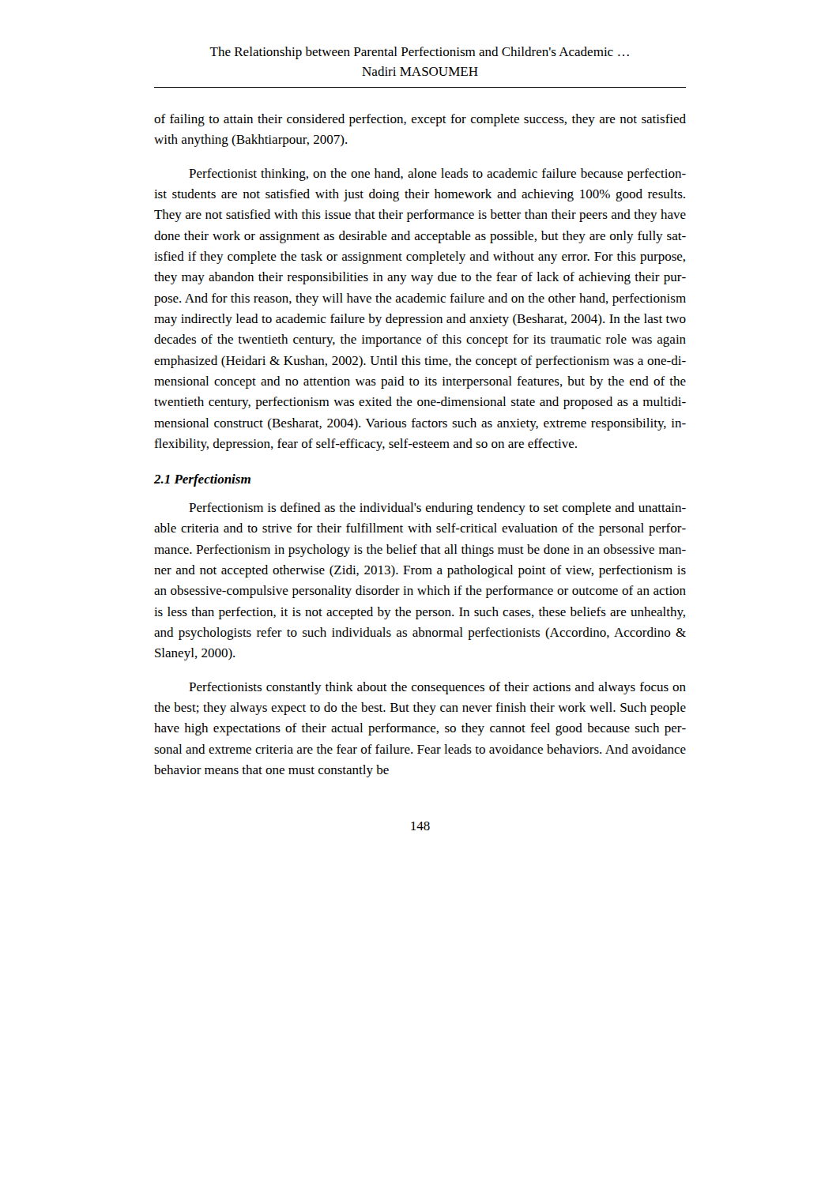The Relationship between Parental Perfectionism and Children's Academic … Nadiri MASOUMEH
of failing to attain their considered perfection, except for complete success, they are not satisfied with anything (Bakhtiarpour, 2007).
Perfectionist thinking, on the one hand, alone leads to academic failure because perfectionist students are not satisfied with just doing their homework and achieving 100% good results. They are not satisfied with this issue that their performance is better than their peers and they have done their work or assignment as desirable and acceptable as possible, but they are only fully satisfied if they complete the task or assignment completely and without any error. For this purpose, they may abandon their responsibilities in any way due to the fear of lack of achieving their purpose. And for this reason, they will have the academic failure and on the other hand, perfectionism may indirectly lead to academic failure by depression and anxiety (Besharat, 2004). In the last two decades of the twentieth century, the importance of this concept for its traumatic role was again emphasized (Heidari & Kushan, 2002). Until this time, the concept of perfectionism was a one-dimensional concept and no attention was paid to its interpersonal features, but by the end of the twentieth century, perfectionism was exited the one-dimensional state and proposed as a multidimensional construct (Besharat, 2004). Various factors such as anxiety, extreme responsibility, inflexibility, depression, fear of self-efficacy, self-esteem and so on are effective.
2.1 Perfectionism
Perfectionism is defined as the individual's enduring tendency to set complete and unattainable criteria and to strive for their fulfillment with self-critical evaluation of the personal performance. Perfectionism in psychology is the belief that all things must be done in an obsessive manner and not accepted otherwise (Zidi, 2013). From a pathological point of view, perfectionism is an obsessive-compulsive personality disorder in which if the performance or outcome of an action is less than perfection, it is not accepted by the person. In such cases, these beliefs are unhealthy, and psychologists refer to such individuals as abnormal perfectionists (Accordino, Accordino & Slaneyl, 2000).
Perfectionists constantly think about the consequences of their actions and always focus on the best; they always expect to do the best. But they can never finish their work well. Such people have high expectations of their actual performance, so they cannot feel good because such personal and extreme criteria are the fear of failure. Fear leads to avoidance behaviors. And avoidance behavior means that one must constantly be
148